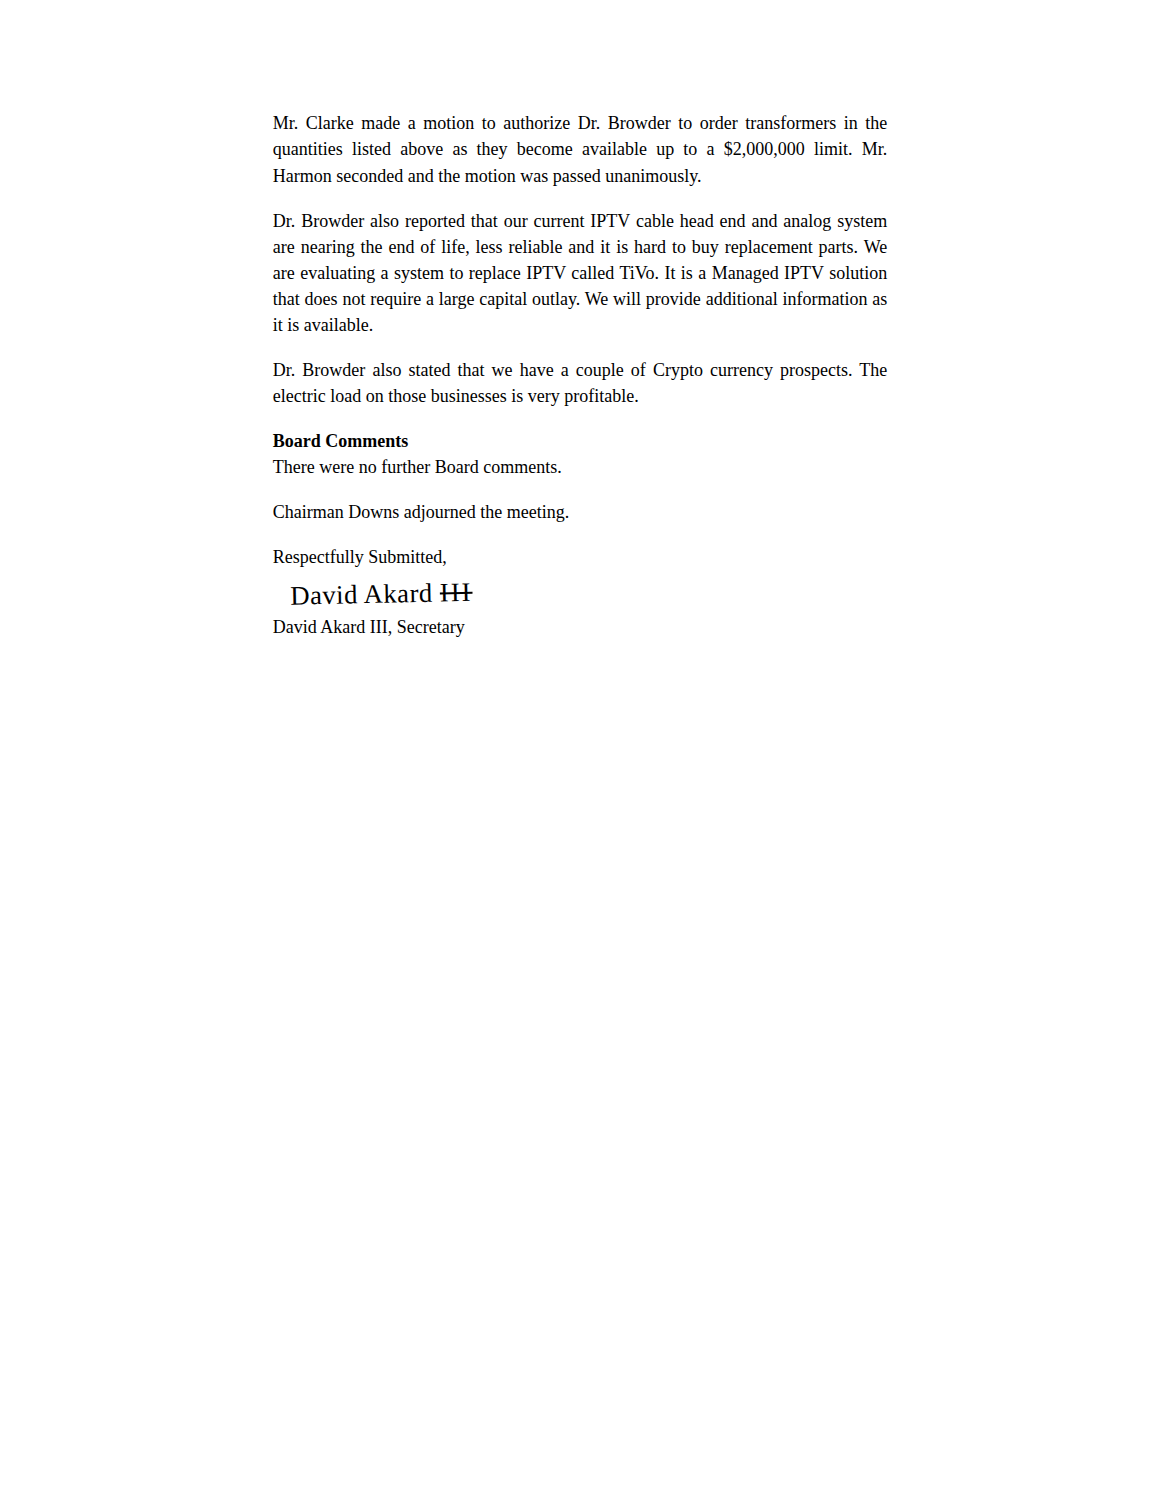Mr. Clarke made a motion to authorize Dr. Browder to order transformers in the quantities listed above as they become available up to a $2,000,000 limit. Mr. Harmon seconded and the motion was passed unanimously.
Dr. Browder also reported that our current IPTV cable head end and analog system are nearing the end of life, less reliable and it is hard to buy replacement parts. We are evaluating a system to replace IPTV called TiVo. It is a Managed IPTV solution that does not require a large capital outlay. We will provide additional information as it is available.
Dr. Browder also stated that we have a couple of Crypto currency prospects. The electric load on those businesses is very profitable.
Board Comments
There were no further Board comments.
Chairman Downs adjourned the meeting.
Respectfully Submitted,
David Akard III
David Akard III, Secretary